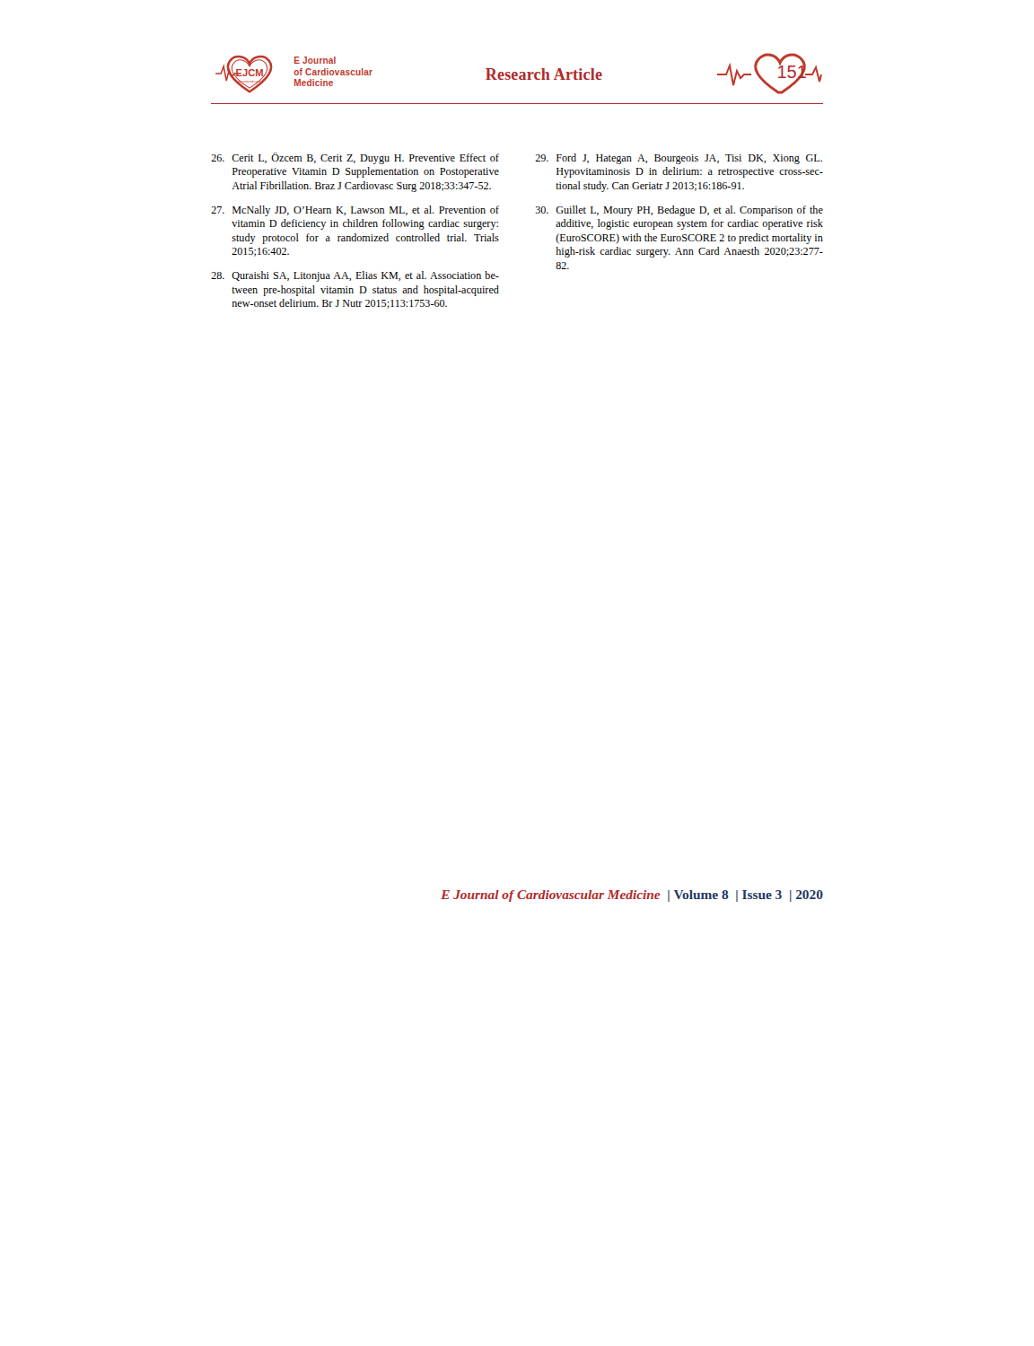EJCM ejcvsmed.com
E Journal of Cardiovascular Medicine
Research Article
151
26. Cerit L, Özcem B, Cerit Z, Duygu H. Preventive Effect of Preoperative Vitamin D Supplementation on Postoperative Atrial Fibrillation. Braz J Cardiovasc Surg 2018;33:347-52.
27. McNally JD, O’Hearn K, Lawson ML, et al. Prevention of vitamin D deficiency in children following cardiac surgery: study protocol for a randomized controlled trial. Trials 2015;16:402.
28. Quraishi SA, Litonjua AA, Elias KM, et al. Association between pre-hospital vitamin D status and hospital-acquired new-onset delirium. Br J Nutr 2015;113:1753-60.
29. Ford J, Hategan A, Bourgeois JA, Tisi DK, Xiong GL. Hypovitaminosis D in delirium: a retrospective cross-sectional study. Can Geriatr J 2013;16:186-91.
30. Guillet L, Moury PH, Bedague D, et al. Comparison of the additive, logistic european system for cardiac operative risk (EuroSCORE) with the EuroSCORE 2 to predict mortality in high-risk cardiac surgery. Ann Card Anaesth 2020;23:277-82.
E Journal of Cardiovascular Medicine | Volume 8 | Issue 3 | 2020